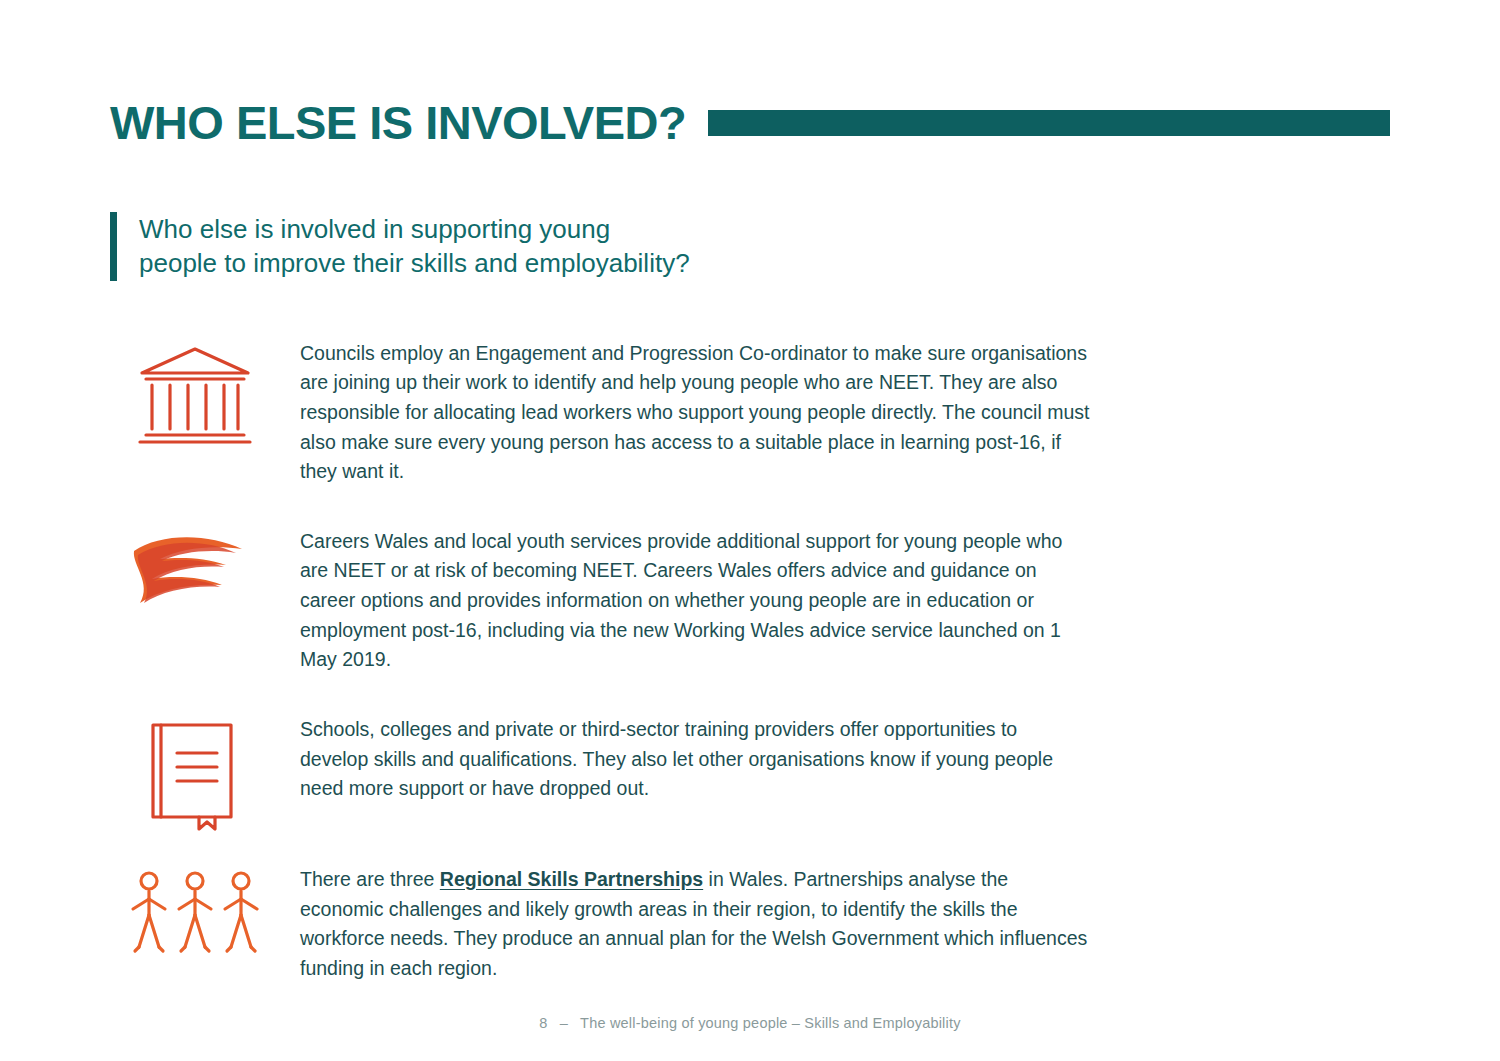Who else is involved?
Who else is involved in supporting young
people to improve their skills and employability?
Councils employ an Engagement and Progression Co-ordinator to make sure organisations are joining up their work to identify and help young people who are NEET. They are also responsible for allocating lead workers who support young people directly. The council must also make sure every young person has access to a suitable place in learning post-16, if they want it.
Careers Wales and local youth services provide additional support for young people who are NEET or at risk of becoming NEET. Careers Wales offers advice and guidance on career options and provides information on whether young people are in education or employment post-16, including via the new Working Wales advice service launched on 1 May 2019.
Schools, colleges and private or third-sector training providers offer opportunities to develop skills and qualifications. They also let other organisations know if young people need more support or have dropped out.
There are three Regional Skills Partnerships in Wales. Partnerships analyse the economic challenges and likely growth areas in their region, to identify the skills the workforce needs. They produce an annual plan for the Welsh Government which influences funding in each region.
8 – The well-being of young people – Skills and Employability